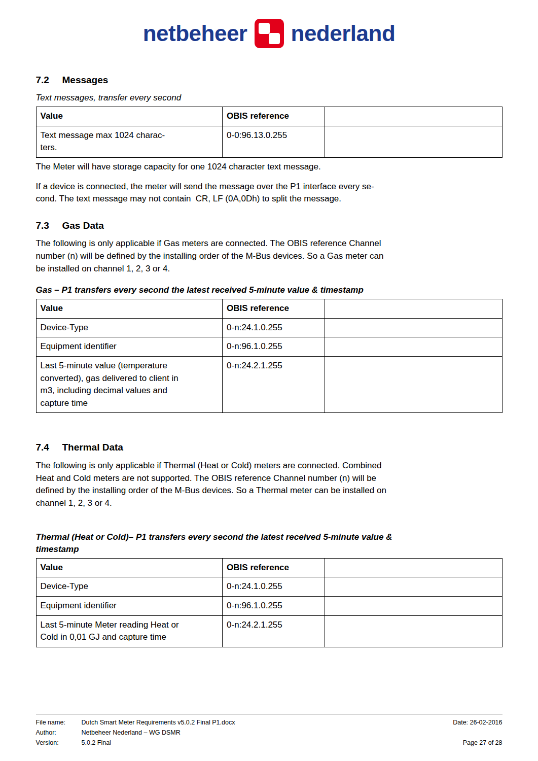netbeheer nederland
7.2 Messages
Text messages, transfer every second
| Value | OBIS reference | |
| --- | --- | --- |
| Text message max 1024 charac- ters. | 0-0:96.13.0.255 | |
The Meter will have storage capacity for one 1024 character text message.
If a device is connected, the meter will send the message over the P1 interface every se-
cond. The text message may not contain CR, LF (0A,0Dh) to split the message.
7.3 Gas Data
The following is only applicable if Gas meters are connected. The OBIS reference Channel
number (n) will be defined by the installing order of the M-Bus devices. So a Gas meter can
be installed on channel 1, 2, 3 or 4.
Gas – P1 transfers every second the latest received 5-minute value & timestamp
| Value | OBIS reference | |
| --- | --- | --- |
| Device-Type | 0-n:24.1.0.255 | |
| Equipment identifier | 0-n:96.1.0.255 | |
| Last 5-minute value (temperature converted), gas delivered to client in m3, including decimal values and capture time | 0-n:24.2.1.255 | |
7.4 Thermal Data
The following is only applicable if Thermal (Heat or Cold) meters are connected. Combined
Heat and Cold meters are not supported. The OBIS reference Channel number (n) will be
defined by the installing order of the M-Bus devices. So a Thermal meter can be installed on
channel 1, 2, 3 or 4.
Thermal (Heat or Cold)– P1 transfers every second the latest received 5-minute value &
timestamp
| Value | OBIS reference | |
| --- | --- | --- |
| Device-Type | 0-n:24.1.0.255 | |
| Equipment identifier | 0-n:96.1.0.255 | |
| Last 5-minute Meter reading Heat or Cold in 0,01 GJ and capture time | 0-n:24.2.1.255 | |
| File name: | Dutch Smart Meter Requirements v5.0.2 Final P1.docx | Date: 26-02-2016 |
| Author: | Netbeheer Nederland – WG DSMR | |
| Version: | 5.0.2 Final | Page 27 of 28 |